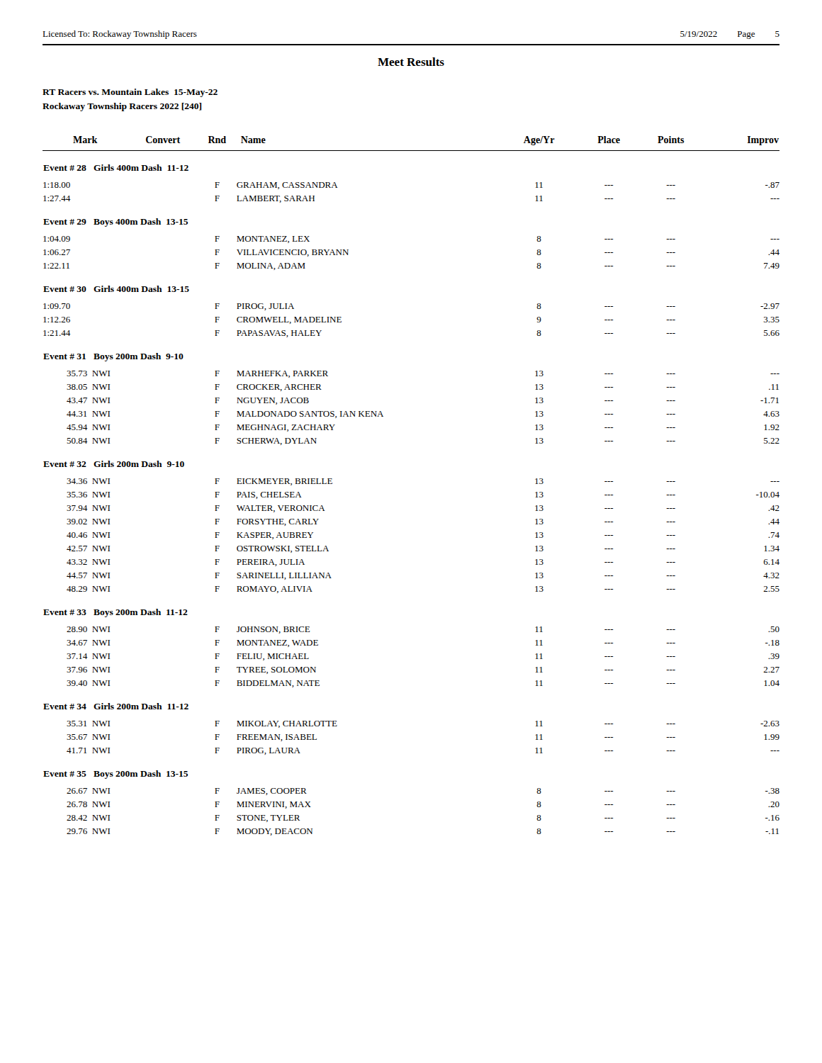Licensed To: Rockaway Township Racers
5/19/2022 Page 5
Meet Results
RT Racers vs. Mountain Lakes 15-May-22
Rockaway Township Racers 2022 [240]
| Mark | Convert | Rnd | Name | Age/Yr | Place | Points | Improv |
| --- | --- | --- | --- | --- | --- | --- | --- |
| Event # 28 Girls 400m Dash 11-12 |
| 1:18.00 | | F | GRAHAM, CASSANDRA | 11 | --- | --- | -.87 |
| 1:27.44 | | F | LAMBERT, SARAH | 11 | --- | --- | --- |
| Event # 29 Boys 400m Dash 13-15 |
| 1:04.09 | | F | MONTANEZ, LEX | 8 | --- | --- | --- |
| 1:06.27 | | F | VILLAVICENCIO, BRYANN | 8 | --- | --- | .44 |
| 1:22.11 | | F | MOLINA, ADAM | 8 | --- | --- | 7.49 |
| Event # 30 Girls 400m Dash 13-15 |
| 1:09.70 | | F | PIROG, JULIA | 8 | --- | --- | -2.97 |
| 1:12.26 | | F | CROMWELL, MADELINE | 9 | --- | --- | 3.35 |
| 1:21.44 | | F | PAPASAVAS, HALEY | 8 | --- | --- | 5.66 |
| Event # 31 Boys 200m Dash 9-10 |
| 35.73 NWI | | F | MARHEFKA, PARKER | 13 | --- | --- | --- |
| 38.05 NWI | | F | CROCKER, ARCHER | 13 | --- | --- | .11 |
| 43.47 NWI | | F | NGUYEN, JACOB | 13 | --- | --- | -1.71 |
| 44.31 NWI | | F | MALDONADO SANTOS, IAN KEN A | 13 | --- | --- | 4.63 |
| 45.94 NWI | | F | MEGHNAGI, ZACHARY | 13 | --- | --- | 1.92 |
| 50.84 NWI | | F | SCHERWA, DYLAN | 13 | --- | --- | 5.22 |
| Event # 32 Girls 200m Dash 9-10 |
| 34.36 NWI | | F | EICKMEYER, BRIELLE | 13 | --- | --- | --- |
| 35.36 NWI | | F | PAIS, CHELSEA | 13 | --- | --- | -10.04 |
| 37.94 NWI | | F | WALTER, VERONICA | 13 | --- | --- | .42 |
| 39.02 NWI | | F | FORSYTHE, CARLY | 13 | --- | --- | .44 |
| 40.46 NWI | | F | KASPER, AUBREY | 13 | --- | --- | .74 |
| 42.57 NWI | | F | OSTROWSKI, STELLA | 13 | --- | --- | 1.34 |
| 43.32 NWI | | F | PEREIRA, JULIA | 13 | --- | --- | 6.14 |
| 44.57 NWI | | F | SARINELLI, LILLIANA | 13 | --- | --- | 4.32 |
| 48.29 NWI | | F | ROMAYO, ALIVIA | 13 | --- | --- | 2.55 |
| Event # 33 Boys 200m Dash 11-12 |
| 28.90 NWI | | F | JOHNSON, BRICE | 11 | --- | --- | .50 |
| 34.67 NWI | | F | MONTANEZ, WADE | 11 | --- | --- | -.18 |
| 37.14 NWI | | F | FELIU, MICHAEL | 11 | --- | --- | .39 |
| 37.96 NWI | | F | TYREE, SOLOMON | 11 | --- | --- | 2.27 |
| 39.40 NWI | | F | BIDDELMAN, NATE | 11 | --- | --- | 1.04 |
| Event # 34 Girls 200m Dash 11-12 |
| 35.31 NWI | | F | MIKOLAY, CHARLOTTE | 11 | --- | --- | -2.63 |
| 35.67 NWI | | F | FREEMAN, ISABEL | 11 | --- | --- | 1.99 |
| 41.71 NWI | | F | PIROG, LAURA | 11 | --- | --- | --- |
| Event # 35 Boys 200m Dash 13-15 |
| 26.67 NWI | | F | JAMES, COOPER | 8 | --- | --- | -.38 |
| 26.78 NWI | | F | MINERVINI, MAX | 8 | --- | --- | .20 |
| 28.42 NWI | | F | STONE, TYLER | 8 | --- | --- | -.16 |
| 29.76 NWI | | F | MOODY, DEACON | 8 | --- | --- | -.11 |